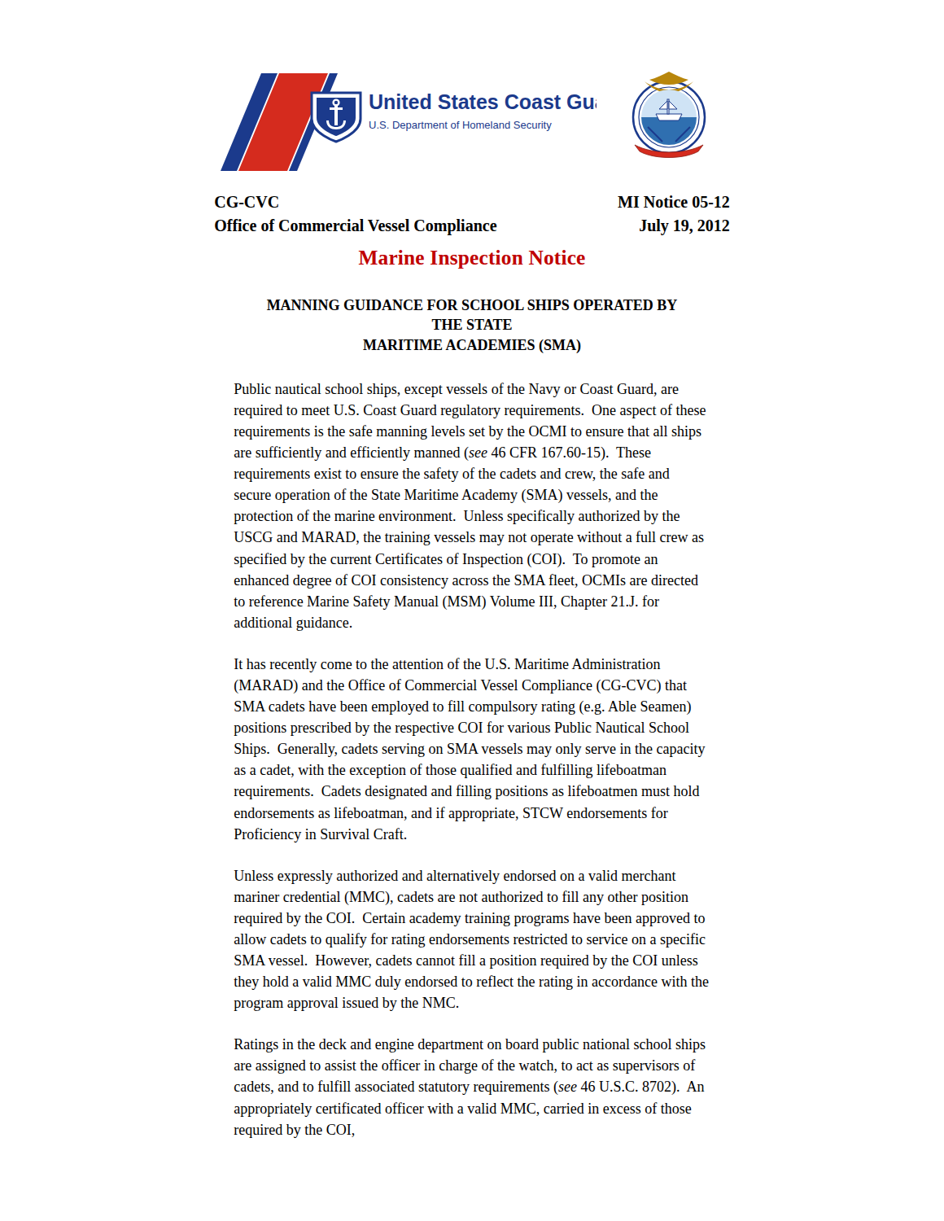United States Coast Guard U.S. Department of Homeland Security
| CG-CVC | MI Notice 05-12 |
| Office of Commercial Vessel Compliance | July 19, 2012 |
Marine Inspection Notice
MANNING GUIDANCE FOR SCHOOL SHIPS OPERATED BY THE STATE
MARITIME ACADEMIES (SMA)
Public nautical school ships, except vessels of the Navy or Coast Guard, are required to meet U.S. Coast Guard regulatory requirements. One aspect of these requirements is the safe manning levels set by the OCMI to ensure that all ships are sufficiently and efficiently manned (see 46 CFR 167.60-15). These requirements exist to ensure the safety of the cadets and crew, the safe and secure operation of the State Maritime Academy (SMA) vessels, and the protection of the marine environment. Unless specifically authorized by the USCG and MARAD, the training vessels may not operate without a full crew as specified by the current Certificates of Inspection (COI). To promote an enhanced degree of COI consistency across the SMA fleet, OCMIs are directed to reference Marine Safety Manual (MSM) Volume III, Chapter 21.J. for additional guidance.
It has recently come to the attention of the U.S. Maritime Administration (MARAD) and the Office of Commercial Vessel Compliance (CG-CVC) that SMA cadets have been employed to fill compulsory rating (e.g. Able Seamen) positions prescribed by the respective COI for various Public Nautical School Ships. Generally, cadets serving on SMA vessels may only serve in the capacity as a cadet, with the exception of those qualified and fulfilling lifeboatman requirements. Cadets designated and filling positions as lifeboatmen must hold endorsements as lifeboatman, and if appropriate, STCW endorsements for Proficiency in Survival Craft.
Unless expressly authorized and alternatively endorsed on a valid merchant mariner credential (MMC), cadets are not authorized to fill any other position required by the COI. Certain academy training programs have been approved to allow cadets to qualify for rating endorsements restricted to service on a specific SMA vessel. However, cadets cannot fill a position required by the COI unless they hold a valid MMC duly endorsed to reflect the rating in accordance with the program approval issued by the NMC.
Ratings in the deck and engine department on board public national school ships are assigned to assist the officer in charge of the watch, to act as supervisors of cadets, and to fulfill associated statutory requirements (see 46 U.S.C. 8702). An appropriately certificated officer with a valid MMC, carried in excess of those required by the COI,